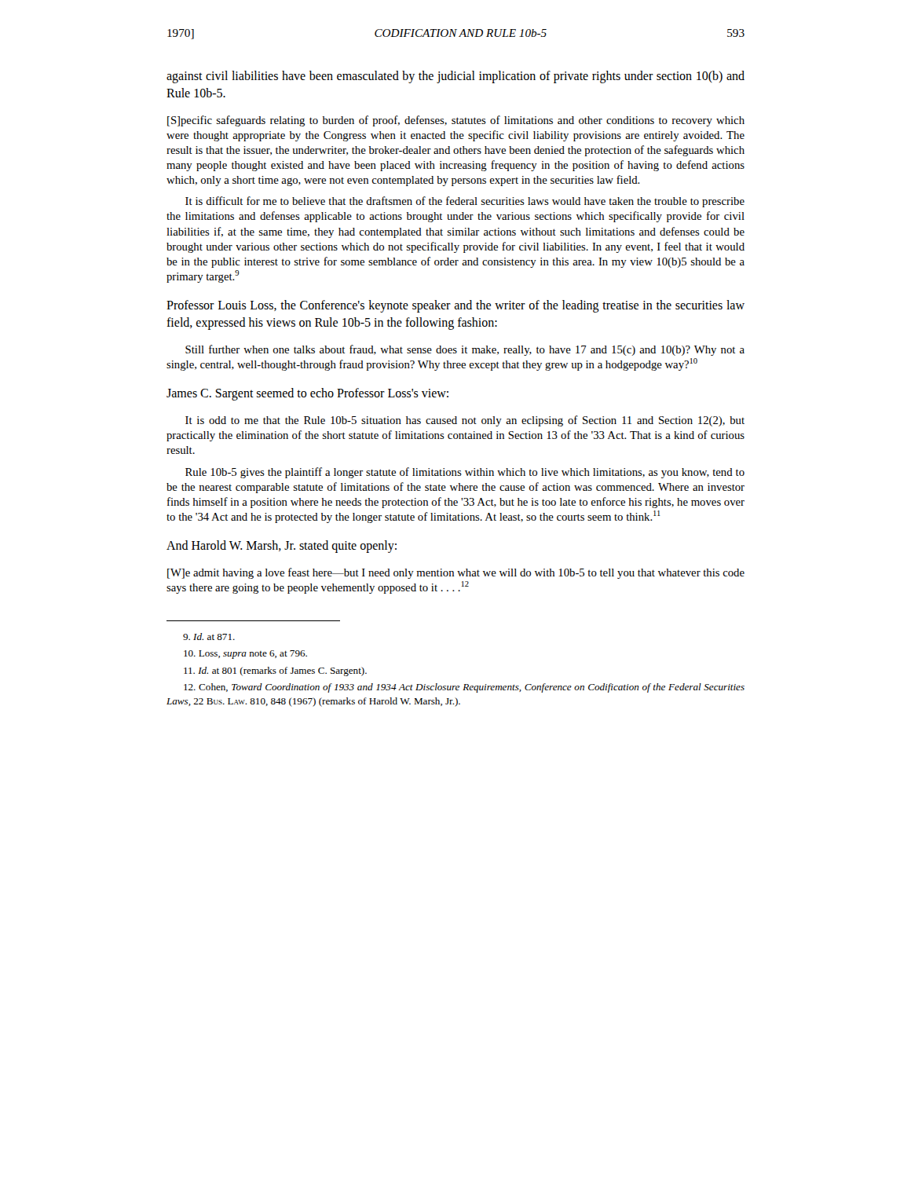1970] CODIFICATION AND RULE 10b-5 593
against civil liabilities have been emasculated by the judicial implication of private rights under section 10(b) and Rule 10b-5.
[S]pecific safeguards relating to burden of proof, defenses, statutes of limitations and other conditions to recovery which were thought appropriate by the Congress when it enacted the specific civil liability provisions are entirely avoided. The result is that the issuer, the underwriter, the broker-dealer and others have been denied the protection of the safeguards which many people thought existed and have been placed with increasing frequency in the position of having to defend actions which, only a short time ago, were not even contemplated by persons expert in the securities law field.
It is difficult for me to believe that the draftsmen of the federal securities laws would have taken the trouble to prescribe the limitations and defenses applicable to actions brought under the various sections which specifically provide for civil liabilities if, at the same time, they had contemplated that similar actions without such limitations and defenses could be brought under various other sections which do not specifically provide for civil liabilities. In any event, I feel that it would be in the public interest to strive for some semblance of order and consistency in this area. In my view 10(b)5 should be a primary target.9
Professor Louis Loss, the Conference's keynote speaker and the writer of the leading treatise in the securities law field, expressed his views on Rule 10b-5 in the following fashion:
Still further when one talks about fraud, what sense does it make, really, to have 17 and 15(c) and 10(b)? Why not a single, central, well-thought-through fraud provision? Why three except that they grew up in a hodgepodge way?10
James C. Sargent seemed to echo Professor Loss's view:
It is odd to me that the Rule 10b-5 situation has caused not only an eclipsing of Section 11 and Section 12(2), but practically the elimination of the short statute of limitations contained in Section 13 of the '33 Act. That is a kind of curious result.
Rule 10b-5 gives the plaintiff a longer statute of limitations within which to live which limitations, as you know, tend to be the nearest comparable statute of limitations of the state where the cause of action was commenced. Where an investor finds himself in a position where he needs the protection of the '33 Act, but he is too late to enforce his rights, he moves over to the '34 Act and he is protected by the longer statute of limitations. At least, so the courts seem to think.11
And Harold W. Marsh, Jr. stated quite openly:
[W]e admit having a love feast here—but I need only mention what we will do with 10b-5 to tell you that whatever this code says there are going to be people vehemently opposed to it . . . .12
9. Id. at 871.
10. Loss, supra note 6, at 796.
11. Id. at 801 (remarks of James C. Sargent).
12. Cohen, Toward Coordination of 1933 and 1934 Act Disclosure Requirements, Conference on Codification of the Federal Securities Laws, 22 Bus. Law. 810, 848 (1967) (remarks of Harold W. Marsh, Jr.).